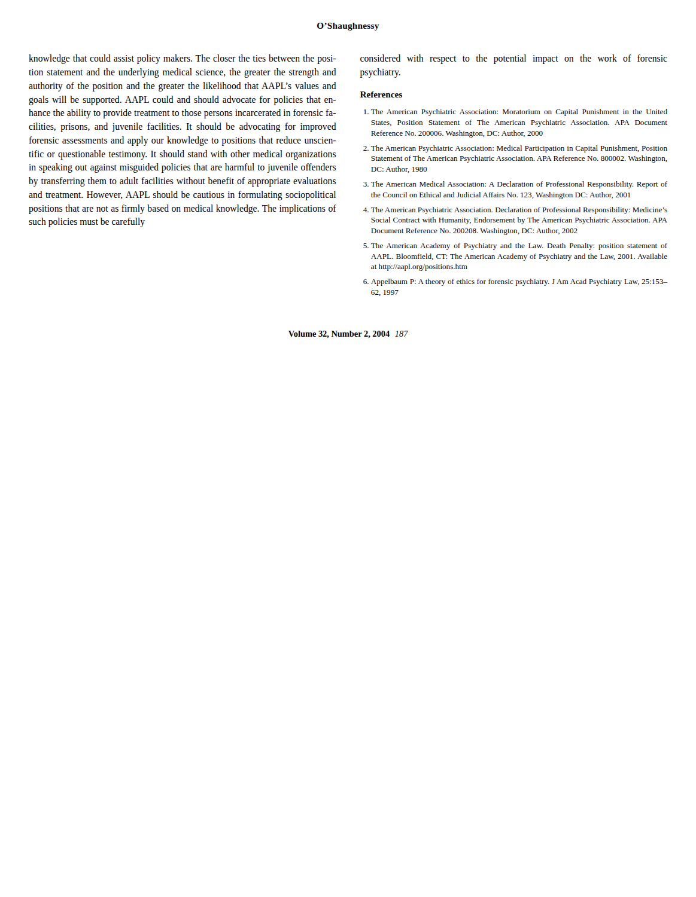O’Shaughnessy
knowledge that could assist policy makers. The closer the ties between the position statement and the underlying medical science, the greater the strength and authority of the position and the greater the likelihood that AAPL’s values and goals will be supported. AAPL could and should advocate for policies that enhance the ability to provide treatment to those persons incarcerated in forensic facilities, prisons, and juvenile facilities. It should be advocating for improved forensic assessments and apply our knowledge to positions that reduce unscientific or questionable testimony. It should stand with other medical organizations in speaking out against misguided policies that are harmful to juvenile offenders by transferring them to adult facilities without benefit of appropriate evaluations and treatment. However, AAPL should be cautious in formulating sociopolitical positions that are not as firmly based on medical knowledge. The implications of such policies must be carefully
considered with respect to the potential impact on the work of forensic psychiatry.
References
The American Psychiatric Association: Moratorium on Capital Punishment in the United States, Position Statement of The American Psychiatric Association. APA Document Reference No. 200006. Washington, DC: Author, 2000
The American Psychiatric Association: Medical Participation in Capital Punishment, Position Statement of The American Psychiatric Association. APA Reference No. 800002. Washington, DC: Author, 1980
The American Medical Association: A Declaration of Professional Responsibility. Report of the Council on Ethical and Judicial Affairs No. 123, Washington DC: Author, 2001
The American Psychiatric Association. Declaration of Professional Responsibility: Medicine’s Social Contract with Humanity, Endorsement by The American Psychiatric Association. APA Document Reference No. 200208. Washington, DC: Author, 2002
The American Academy of Psychiatry and the Law. Death Penalty: position statement of AAPL. Bloomfield, CT: The American Academy of Psychiatry and the Law, 2001. Available at http://aapl.org/positions.htm
Appelbaum P: A theory of ethics for forensic psychiatry. J Am Acad Psychiatry Law, 25:153–62, 1997
Volume 32, Number 2, 2004 187